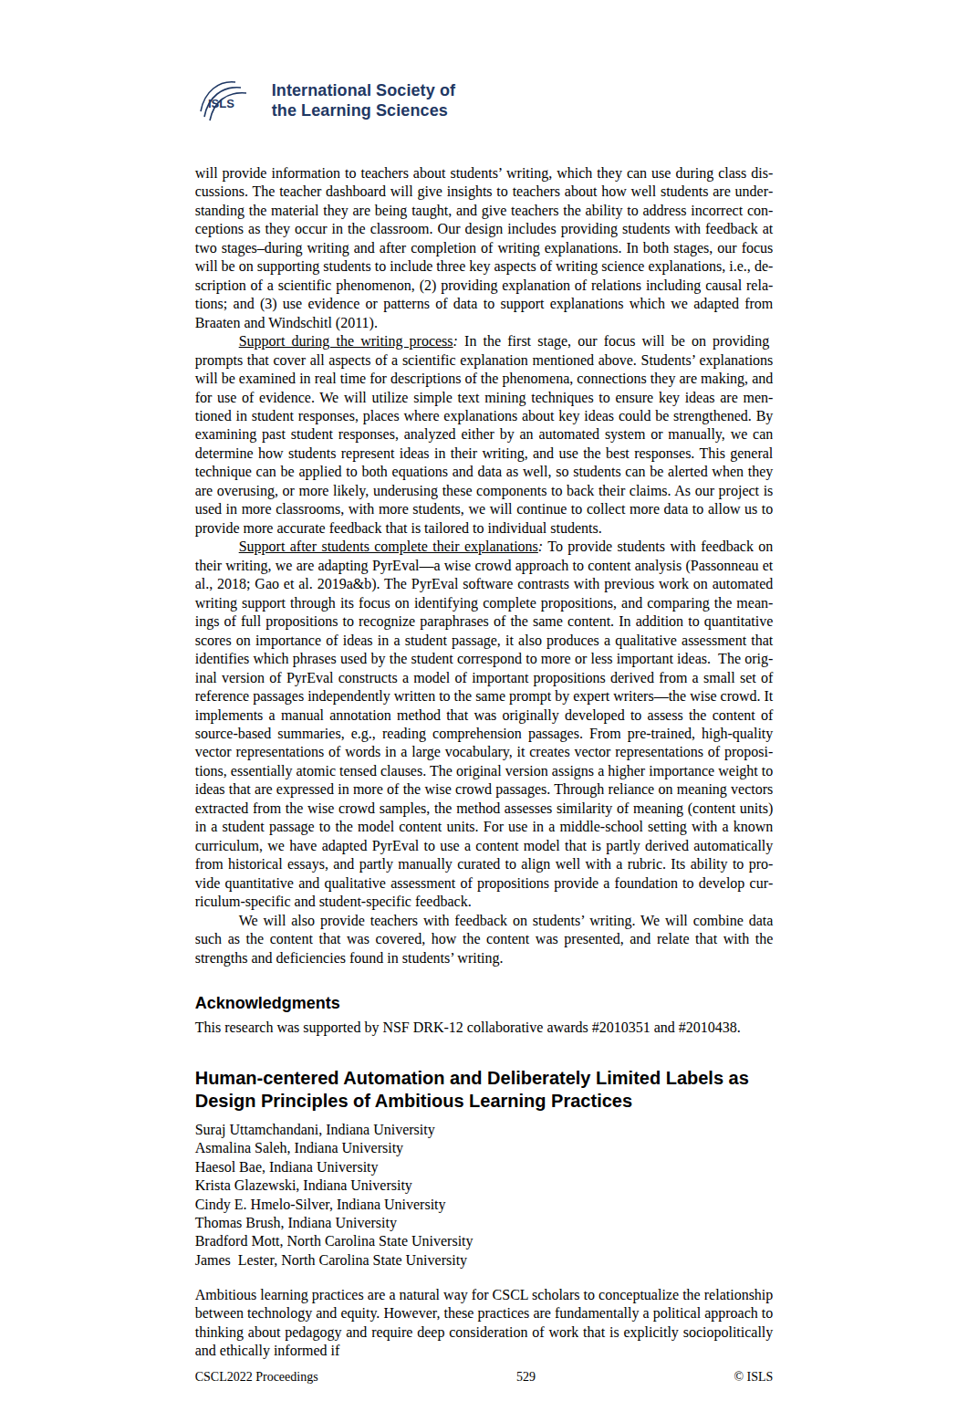ISLS
International Society of the Learning Sciences
will provide information to teachers about students’ writing, which they can use during class discussions. The teacher dashboard will give insights to teachers about how well students are understanding the material they are being taught, and give teachers the ability to address incorrect conceptions as they occur in the classroom. Our design includes providing students with feedback at two stages–during writing and after completion of writing explanations. In both stages, our focus will be on supporting students to include three key aspects of writing science explanations, i.e., description of a scientific phenomenon, (2) providing explanation of relations including causal relations; and (3) use evidence or patterns of data to support explanations which we adapted from Braaten and Windschitl (2011).
Support during the writing process: In the first stage, our focus will be on providing prompts that cover all aspects of a scientific explanation mentioned above. Students’ explanations will be examined in real time for descriptions of the phenomena, connections they are making, and for use of evidence. We will utilize simple text mining techniques to ensure key ideas are mentioned in student responses, places where explanations about key ideas could be strengthened. By examining past student responses, analyzed either by an automated system or manually, we can determine how students represent ideas in their writing, and use the best responses. This general technique can be applied to both equations and data as well, so students can be alerted when they are overusing, or more likely, underusing these components to back their claims. As our project is used in more classrooms, with more students, we will continue to collect more data to allow us to provide more accurate feedback that is tailored to individual students.
Support after students complete their explanations: To provide students with feedback on their writing, we are adapting PyrEval—a wise crowd approach to content analysis (Passonneau et al., 2018; Gao et al. 2019a&b). The PyrEval software contrasts with previous work on automated writing support through its focus on identifying complete propositions, and comparing the meanings of full propositions to recognize paraphrases of the same content. In addition to quantitative scores on importance of ideas in a student passage, it also produces a qualitative assessment that identifies which phrases used by the student correspond to more or less important ideas. The original version of PyrEval constructs a model of important propositions derived from a small set of reference passages independently written to the same prompt by expert writers—the wise crowd. It implements a manual annotation method that was originally developed to assess the content of source-based summaries, e.g., reading comprehension passages. From pre-trained, high-quality vector representations of words in a large vocabulary, it creates vector representations of propositions, essentially atomic tensed clauses. The original version assigns a higher importance weight to ideas that are expressed in more of the wise crowd passages. Through reliance on meaning vectors extracted from the wise crowd samples, the method assesses similarity of meaning (content units) in a student passage to the model content units. For use in a middle-school setting with a known curriculum, we have adapted PyrEval to use a content model that is partly derived automatically from historical essays, and partly manually curated to align well with a rubric. Its ability to provide quantitative and qualitative assessment of propositions provide a foundation to develop curriculum-specific and student-specific feedback.
We will also provide teachers with feedback on students’ writing. We will combine data such as the content that was covered, how the content was presented, and relate that with the strengths and deficiencies found in students’ writing.
Acknowledgments
This research was supported by NSF DRK-12 collaborative awards #2010351 and #2010438.
Human-centered Automation and Deliberately Limited Labels as Design Principles of Ambitious Learning Practices
Suraj Uttamchandani, Indiana University
Asmalina Saleh, Indiana University
Haesol Bae, Indiana University
Krista Glazewski, Indiana University
Cindy E. Hmelo-Silver, Indiana University
Thomas Brush, Indiana University
Bradford Mott, North Carolina State University
James Lester, North Carolina State University
Ambitious learning practices are a natural way for CSCL scholars to conceptualize the relationship between technology and equity. However, these practices are fundamentally a political approach to thinking about pedagogy and require deep consideration of work that is explicitly sociopolitically and ethically informed if
CSCL2022 Proceedings
529
© ISLS